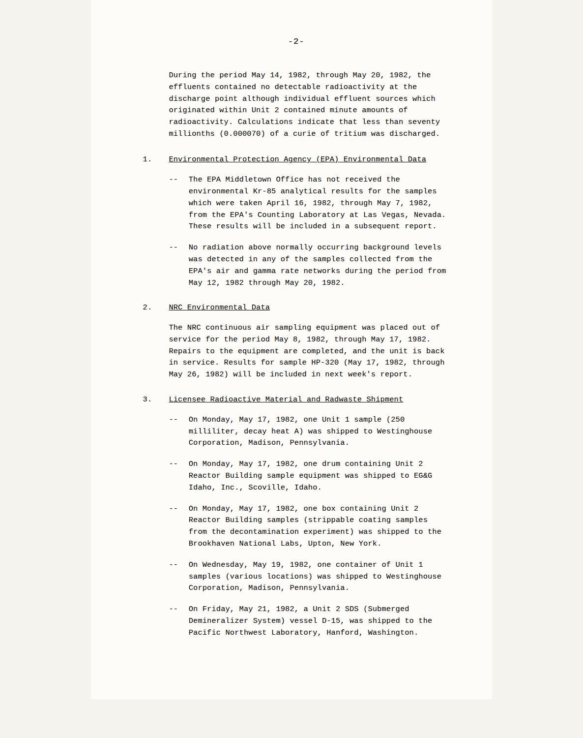-2-
During the period May 14, 1982, through May 20, 1982, the effluents contained no detectable radioactivity at the discharge point although individual effluent sources which originated within Unit 2 contained minute amounts of radioactivity. Calculations indicate that less than seventy millionths (0.000070) of a curie of tritium was discharged.
Environmental Protection Agency (EPA) Environmental Data
The EPA Middletown Office has not received the environmental Kr-85 analytical results for the samples which were taken April 16, 1982, through May 7, 1982, from the EPA's Counting Laboratory at Las Vegas, Nevada. These results will be included in a subsequent report.
No radiation above normally occurring background levels was detected in any of the samples collected from the EPA's air and gamma rate networks during the period from May 12, 1982 through May 20, 1982.
NRC Environmental Data
The NRC continuous air sampling equipment was placed out of service for the period May 8, 1982, through May 17, 1982. Repairs to the equipment are completed, and the unit is back in service. Results for sample HP-320 (May 17, 1982, through May 26, 1982) will be included in next week's report.
Licensee Radioactive Material and Radwaste Shipment
On Monday, May 17, 1982, one Unit 1 sample (250 milliliter, decay heat A) was shipped to Westinghouse Corporation, Madison, Pennsylvania.
On Monday, May 17, 1982, one drum containing Unit 2 Reactor Building sample equipment was shipped to EG&G Idaho, Inc., Scoville, Idaho.
On Monday, May 17, 1982, one box containing Unit 2 Reactor Building samples (strippable coating samples from the decontamination experiment) was shipped to the Brookhaven National Labs, Upton, New York.
On Wednesday, May 19, 1982, one container of Unit 1 samples (various locations) was shipped to Westinghouse Corporation, Madison, Pennsylvania.
On Friday, May 21, 1982, a Unit 2 SDS (Submerged Demineralizer System) vessel D-15, was shipped to the Pacific Northwest Laboratory, Hanford, Washington.